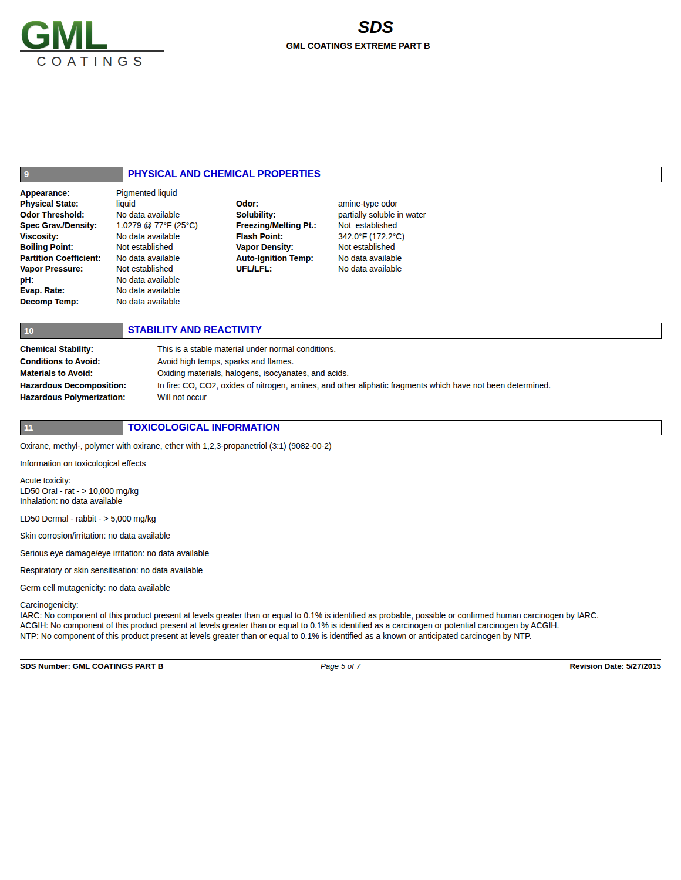GML
COATINGS
SDS
GML COATINGS EXTREME PART B
9
PHYSICAL AND CHEMICAL PROPERTIES
| Appearance: | Pigmented liquid |
| Physical State: | liquid | Odor: | amine-type odor |
| Odor Threshold: | No data available | Solubility: | partially soluble in water |
| Spec Grav./Density: | 1.0279 @ 77°F (25°C) | Freezing/Melting Pt.: | Not established |
| Viscosity: | No data available | Flash Point: | 342.0°F (172.2°C) |
| Boiling Point: | Not established | Vapor Density: | Not established |
| Partition Coefficient: | No data available | Auto-Ignition Temp: | No data available |
| Vapor Pressure: | Not established | UFL/LFL: | No data available |
| pH: | No data available | | |
| Evap. Rate: | No data available | | |
| Decomp Temp: | No data available | | |
10
STABILITY AND REACTIVITY
| Chemical Stability: | This is a stable material under normal conditions. |
| Conditions to Avoid: | Avoid high temps, sparks and flames. |
| Materials to Avoid: | Oxiding materials, halogens, isocyanates, and acids. |
| Hazardous Decomposition: | In fire: CO, CO2, oxides of nitrogen, amines, and other aliphatic fragments which have not been determined. |
| Hazardous Polymerization: | Will not occur |
11
TOXICOLOGICAL INFORMATION
Oxirane, methyl-, polymer with oxirane, ether with 1,2,3-propanetriol (3:1) (9082-00-2)
Information on toxicological effects
Acute toxicity:
LD50 Oral - rat - > 10,000 mg/kg
Inhalation: no data available
LD50 Dermal - rabbit - > 5,000 mg/kg
Skin corrosion/irritation: no data available
Serious eye damage/eye irritation: no data available
Respiratory or skin sensitisation: no data available
Germ cell mutagenicity: no data available
Carcinogenicity:
IARC: No component of this product present at levels greater than or equal to 0.1% is identified as probable, possible or confirmed human carcinogen by IARC.
ACGIH: No component of this product present at levels greater than or equal to 0.1% is identified as a carcinogen or potential carcinogen by ACGIH.
NTP: No component of this product present at levels greater than or equal to 0.1% is identified as a known or anticipated carcinogen by NTP.
SDS Number: GML COATINGS PART B
Page 5 of 7
Revision Date: 5/27/2015